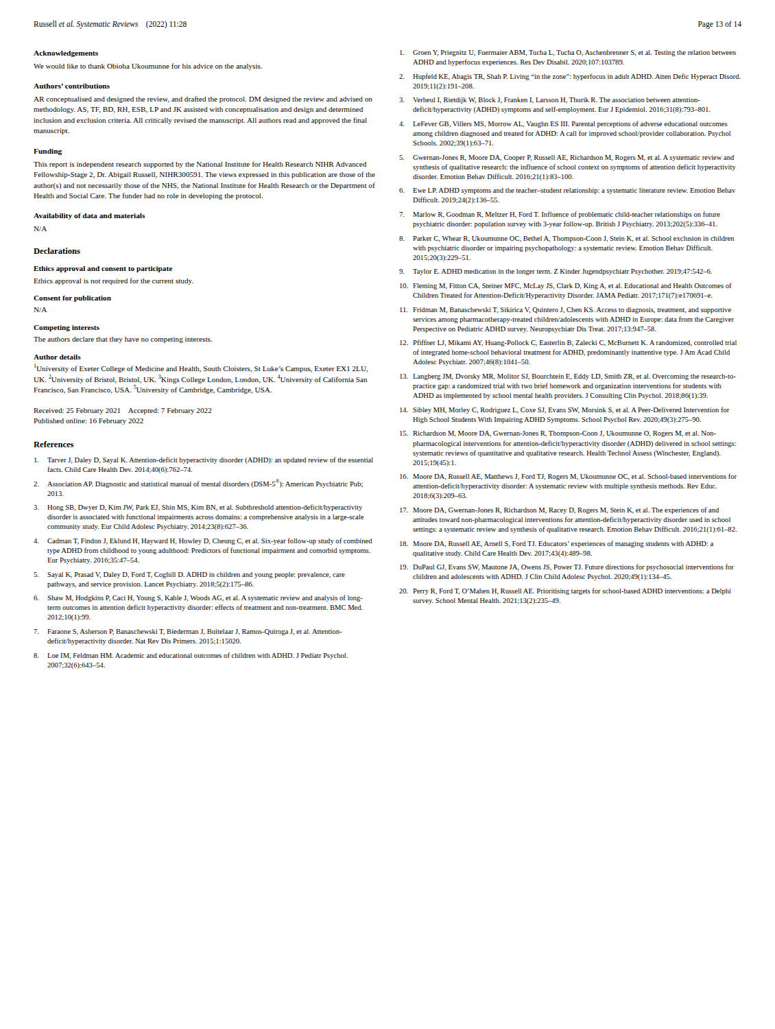Russell et al. Systematic Reviews (2022) 11:28
Page 13 of 14
Acknowledgements
We would like to thank Obioha Ukoumunne for his advice on the analysis.
Authors’ contributions
AR conceptualised and designed the review, and drafted the protocol. DM designed the review and advised on methodology. AS, TF, BD, RH, ESB, LP and JK assisted with conceptualisation and design and determined inclusion and exclusion criteria. All critically revised the manuscript. All authors read and approved the final manuscript.
Funding
This report is independent research supported by the National Institute for Health Research NIHR Advanced Fellowship-Stage 2, Dr. Abigail Russell, NIHR300591. The views expressed in this publication are those of the author(s) and not necessarily those of the NHS, the National Institute for Health Research or the Department of Health and Social Care. The funder had no role in developing the protocol.
Availability of data and materials
N/A
Declarations
Ethics approval and consent to participate
Ethics approval is not required for the current study.
Consent for publication
N/A
Competing interests
The authors declare that they have no competing interests.
Author details
1University of Exeter College of Medicine and Health, South Cloisters, St Luke’s Campus, Exeter EX1 2LU, UK. 2University of Bristol, Bristol, UK. 3Kings College London, London, UK. 4University of California San Francisco, San Francisco, USA. 5University of Cambridge, Cambridge, USA.
Received: 25 February 2021 Accepted: 7 February 2022
Published online: 16 February 2022
References
Tarver J, Daley D, Sayal K. Attention-deficit hyperactivity disorder (ADHD): an updated review of the essential facts. Child Care Health Dev. 2014;40(6):762–74.
Association AP. Diagnostic and statistical manual of mental disorders (DSM-5®): American Psychiatric Pub; 2013.
Hong SB, Dwyer D, Kim JW, Park EJ, Shin MS, Kim BN, et al. Subthreshold attention-deficit/hyperactivity disorder is associated with functional impairments across domains: a comprehensive analysis in a large-scale community study. Eur Child Adolesc Psychiatry. 2014;23(8):627–36.
Cadman T, Findon J, Eklund H, Hayward H, Howley D, Cheung C, et al. Six-year follow-up study of combined type ADHD from childhood to young adulthood: Predictors of functional impairment and comorbid symptoms. Eur Psychiatry. 2016;35:47–54.
Sayal K, Prasad V, Daley D, Ford T, Coghill D. ADHD in children and young people: prevalence, care pathways, and service provision. Lancet Psychiatry. 2018;5(2):175–86.
Shaw M, Hodgkins P, Caci H, Young S, Kahle J, Woods AG, et al. A systematic review and analysis of long-term outcomes in attention deficit hyperactivity disorder: effects of treatment and non-treatment. BMC Med. 2012;10(1):99.
Faraone S, Asherson P, Banaschewski T, Biederman J, Buitelaar J, Ramos-Quiroga J, et al. Attention-deficit/hyperactivity disorder. Nat Rev Dis Primers. 2015;1:15020.
Loe IM, Feldman HM. Academic and educational outcomes of children with ADHD. J Pediatr Psychol. 2007;32(6):643–54.
Groen Y, Priegnitz U, Fuermaier ABM, Tucha L, Tucha O, Aschenbrenner S, et al. Testing the relation between ADHD and hyperfocus experiences. Res Dev Disabil. 2020;107:103789.
Hupfeld KE, Abagis TR, Shah P. Living “in the zone”: hyperfocus in adult ADHD. Atten Defic Hyperact Disord. 2019;11(2):191–208.
Verheul I, Rietdijk W, Block J, Franken I, Larsson H, Thurik R. The association between attention-deficit/hyperactivity (ADHD) symptoms and self-employment. Eur J Epidemiol. 2016;31(8):793–801.
LeFever GB, Villers MS, Morrow AL, Vaughn ES III. Parental perceptions of adverse educational outcomes among children diagnosed and treated for ADHD: A call for improved school/provider collaboration. Psychol Schools. 2002;39(1):63–71.
Gwernan-Jones R, Moore DA, Cooper P, Russell AE, Richardson M, Rogers M, et al. A systematic review and synthesis of qualitative research: the influence of school context on symptoms of attention deficit hyperactivity disorder. Emotion Behav Difficult. 2016;21(1):83–100.
Ewe LP. ADHD symptoms and the teacher–student relationship: a systematic literature review. Emotion Behav Difficult. 2019;24(2):136–55.
Marlow R, Goodman R, Meltzer H, Ford T. Influence of problematic child-teacher relationships on future psychiatric disorder: population survey with 3-year follow-up. British J Psychiatry. 2013;202(5):336–41.
Parker C, Whear R, Ukoumunne OC, Bethel A, Thompson-Coon J, Stein K, et al. School exclusion in children with psychiatric disorder or impairing psychopathology: a systematic review. Emotion Behav Difficult. 2015;20(3):229–51.
Taylor E. ADHD medication in the longer term. Z Kinder Jugendpsychiatr Psychother. 2019;47:542–6.
Fleming M, Fitton CA, Steiner MFC, McLay JS, Clark D, King A, et al. Educational and Health Outcomes of Children Treated for Attention-Deficit/Hyperactivity Disorder. JAMA Pediatr. 2017;171(7):e170691–e.
Fridman M, Banaschewski T, Sikirica V, Quintero J, Chen KS. Access to diagnosis, treatment, and supportive services among pharmacotherapy-treated children/adolescents with ADHD in Europe: data from the Caregiver Perspective on Pediatric ADHD survey. Neuropsychiatr Dis Treat. 2017;13:947–58.
Pfiffner LJ, Mikami AY, Huang-Pollock C, Easterlin B, Zalecki C, McBurnett K. A randomized, controlled trial of integrated home-school behavioral treatment for ADHD, predominantly inattentive type. J Am Acad Child Adolesc Psychiatr. 2007;46(8):1041–50.
Langberg JM, Dvorsky MR, Molitor SJ, Bourchtein E, Eddy LD, Smith ZR, et al. Overcoming the research-to-practice gap: a randomized trial with two brief homework and organization interventions for students with ADHD as implemented by school mental health providers. J Consulting Clin Psychol. 2018;86(1):39.
Sibley MH, Morley C, Rodriguez L, Coxe SJ, Evans SW, Morsink S, et al. A Peer-Delivered Intervention for High School Students With Impairing ADHD Symptoms. School Psychol Rev. 2020;49(3):275–90.
Richardson M, Moore DA, Gwernan-Jones R, Thompson-Coon J, Ukoumunne O, Rogers M, et al. Non-pharmacological interventions for attention-deficit/hyperactivity disorder (ADHD) delivered in school settings: systematic reviews of quantitative and qualitative research. Health Technol Assess (Winchester, England). 2015;19(45):1.
Moore DA, Russell AE, Matthews J, Ford TJ, Rogers M, Ukoumunne OC, et al. School-based interventions for attention-deficit/hyperactivity disorder: A systematic review with multiple synthesis methods. Rev Educ. 2018;6(3):209–63.
Moore DA, Gwernan-Jones R, Richardson M, Racey D, Rogers M, Stein K, et al. The experiences of and attitudes toward non-pharmacological interventions for attention-deficit/hyperactivity disorder used in school settings: a systematic review and synthesis of qualitative research. Emotion Behav Difficult. 2016;21(1):61–82.
Moore DA, Russell AE, Arnell S, Ford TJ. Educators’ experiences of managing students with ADHD: a qualitative study. Child Care Health Dev. 2017;43(4):489–98.
DuPaul GJ, Evans SW, Mautone JA, Owens JS, Power TJ. Future directions for psychosocial interventions for children and adolescents with ADHD. J Clin Child Adolesc Psychol. 2020;49(1):134–45.
Perry R, Ford T, O’Mahen H, Russell AE. Prioritising targets for school-based ADHD interventions: a Delphi survey. School Mental Health. 2021;13(2):235–49.